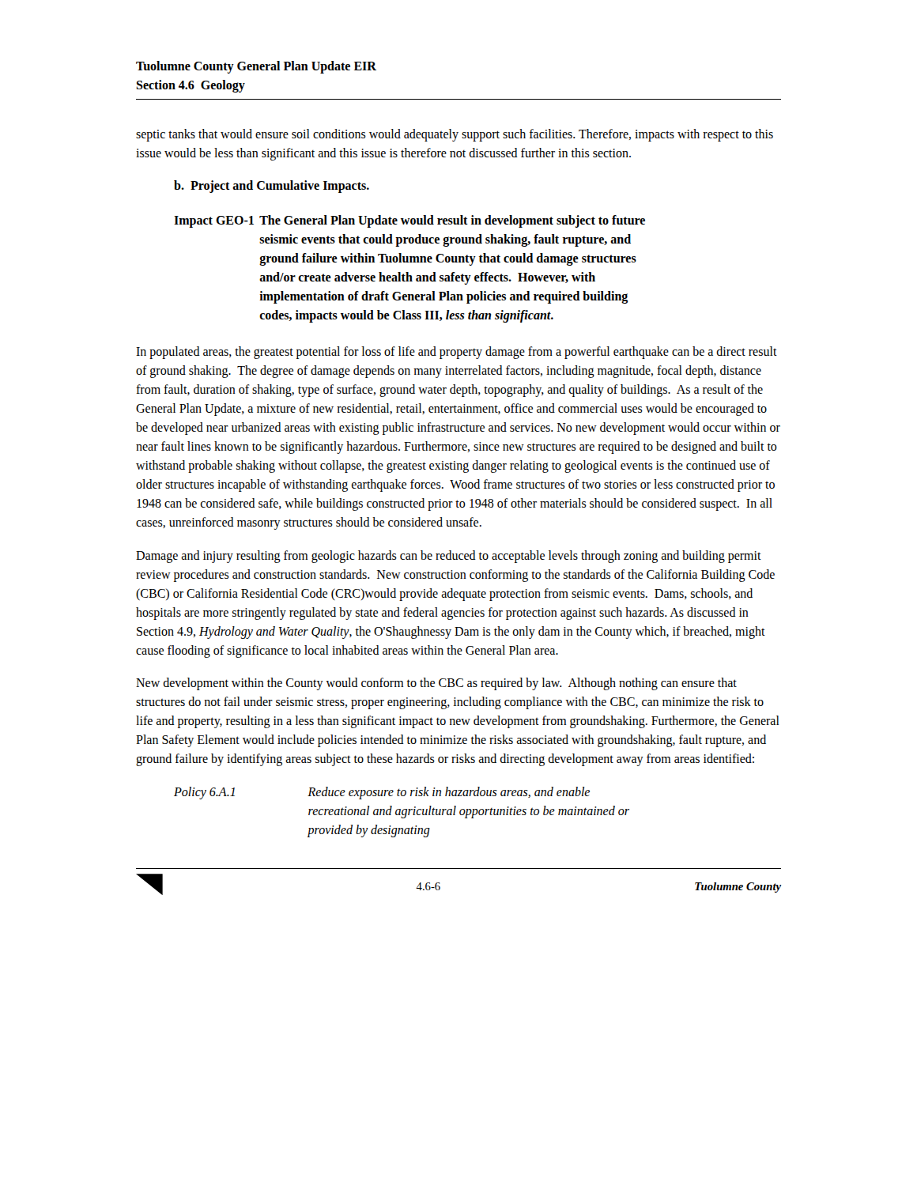Tuolumne County General Plan Update EIR Section 4.6 Geology
septic tanks that would ensure soil conditions would adequately support such facilities. Therefore, impacts with respect to this issue would be less than significant and this issue is therefore not discussed further in this section.
b. Project and Cumulative Impacts.
Impact GEO-1 The General Plan Update would result in development subject to future seismic events that could produce ground shaking, fault rupture, and ground failure within Tuolumne County that could damage structures and/or create adverse health and safety effects. However, with implementation of draft General Plan policies and required building codes, impacts would be Class III, less than significant.
In populated areas, the greatest potential for loss of life and property damage from a powerful earthquake can be a direct result of ground shaking. The degree of damage depends on many interrelated factors, including magnitude, focal depth, distance from fault, duration of shaking, type of surface, ground water depth, topography, and quality of buildings. As a result of the General Plan Update, a mixture of new residential, retail, entertainment, office and commercial uses would be encouraged to be developed near urbanized areas with existing public infrastructure and services. No new development would occur within or near fault lines known to be significantly hazardous. Furthermore, since new structures are required to be designed and built to withstand probable shaking without collapse, the greatest existing danger relating to geological events is the continued use of older structures incapable of withstanding earthquake forces. Wood frame structures of two stories or less constructed prior to 1948 can be considered safe, while buildings constructed prior to 1948 of other materials should be considered suspect. In all cases, unreinforced masonry structures should be considered unsafe.
Damage and injury resulting from geologic hazards can be reduced to acceptable levels through zoning and building permit review procedures and construction standards. New construction conforming to the standards of the California Building Code (CBC) or California Residential Code (CRC)would provide adequate protection from seismic events. Dams, schools, and hospitals are more stringently regulated by state and federal agencies for protection against such hazards. As discussed in Section 4.9, Hydrology and Water Quality, the O'Shaughnessy Dam is the only dam in the County which, if breached, might cause flooding of significance to local inhabited areas within the General Plan area.
New development within the County would conform to the CBC as required by law. Although nothing can ensure that structures do not fail under seismic stress, proper engineering, including compliance with the CBC, can minimize the risk to life and property, resulting in a less than significant impact to new development from groundshaking. Furthermore, the General Plan Safety Element would include policies intended to minimize the risks associated with groundshaking, fault rupture, and ground failure by identifying areas subject to these hazards or risks and directing development away from areas identified:
Policy 6.A.1 Reduce exposure to risk in hazardous areas, and enable recreational and agricultural opportunities to be maintained or provided by designating
4.6-6 Tuolumne County